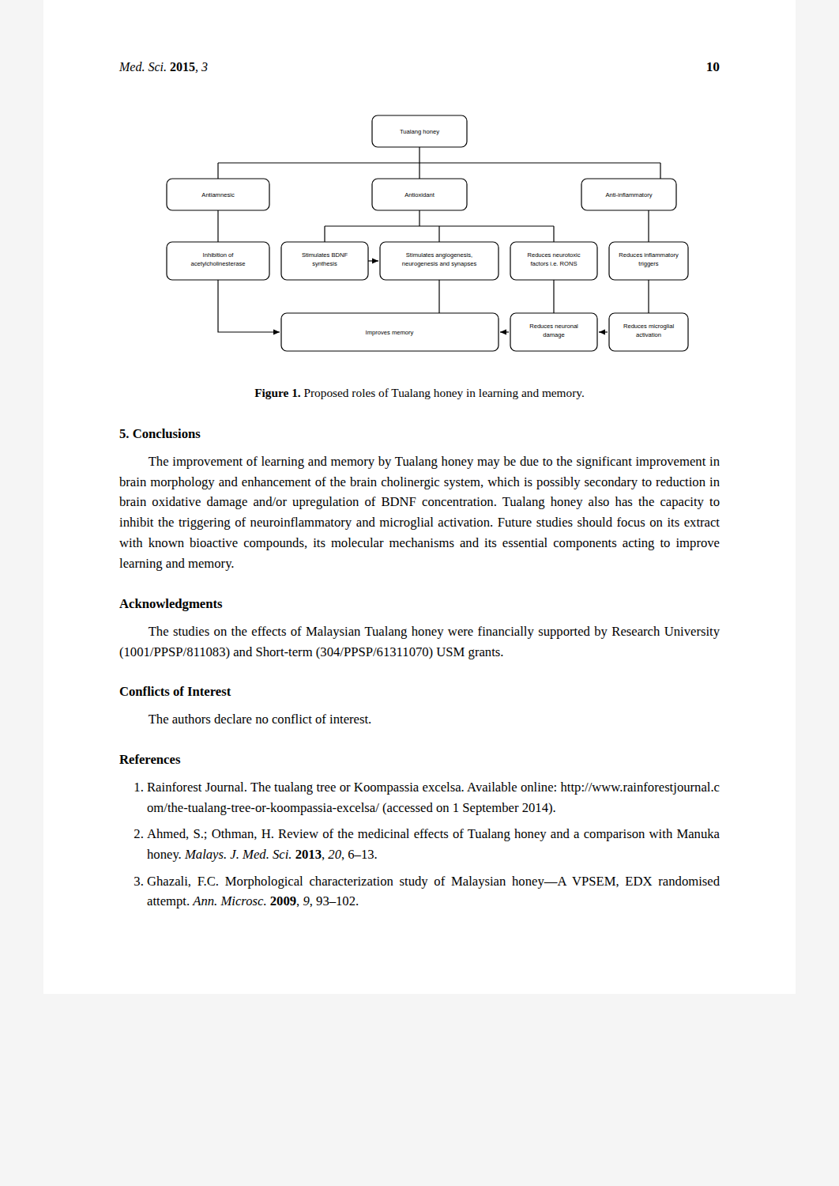Med. Sci. 2015, 3 10
Tualang honey Antiamnesic Antioxidant Anti-inflammatory Inhibition of acetylcholinesterase Stimulates BDNF synthesis Stimulates angiogenesis, neurogenesis and synapses Reduces neurotoxic factors i.e. RONS Reduces inflammatory triggers Improves memory Reduces neuronal damage Reduces microglial activation
Figure 1. Proposed roles of Tualang honey in learning and memory.
5. Conclusions
The improvement of learning and memory by Tualang honey may be due to the significant improvement in brain morphology and enhancement of the brain cholinergic system, which is possibly secondary to reduction in brain oxidative damage and/or upregulation of BDNF concentration. Tualang honey also has the capacity to inhibit the triggering of neuroinflammatory and microglial activation. Future studies should focus on its extract with known bioactive compounds, its molecular mechanisms and its essential components acting to improve learning and memory.
Acknowledgments
The studies on the effects of Malaysian Tualang honey were financially supported by Research University (1001/PPSP/811083) and Short-term (304/PPSP/61311070) USM grants.
Conflicts of Interest
The authors declare no conflict of interest.
References
Rainforest Journal. The tualang tree or Koompassia excelsa. Available online: http://www.rainforestjournal.com/the-tualang-tree-or-koompassia-excelsa/ (accessed on 1 September 2014).
Ahmed, S.; Othman, H. Review of the medicinal effects of Tualang honey and a comparison with Manuka honey. Malays. J. Med. Sci. 2013, 20, 6–13.
Ghazali, F.C. Morphological characterization study of Malaysian honey—A VPSEM, EDX randomised attempt. Ann. Microsc. 2009, 9, 93–102.